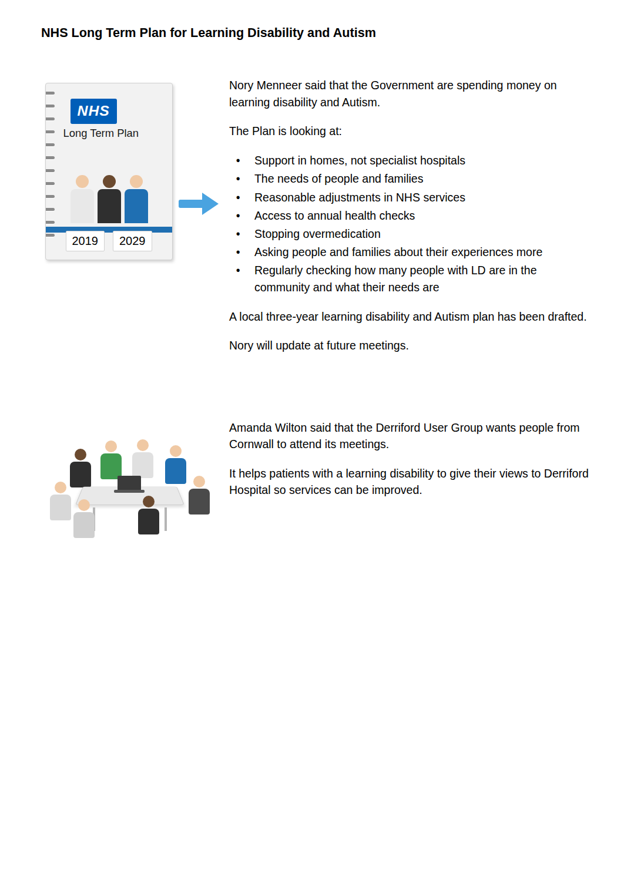NHS Long Term Plan for Learning Disability and Autism
NHS
Long Term Plan
2019
2029
Nory Menneer said that the Government are spending money on learning disability and Autism.
The Plan is looking at:
Support in homes, not specialist hospitals
The needs of people and families
Reasonable adjustments in NHS services
Access to annual health checks
Stopping overmedication
Asking people and families about their experiences more
Regularly checking how many people with LD are in the community and what their needs are
A local three-year learning disability and Autism plan has been drafted.
Nory will update at future meetings.
Amanda Wilton said that the Derriford User Group wants people from Cornwall to attend its meetings.
It helps patients with a learning disability to give their views to Derriford Hospital so services can be improved.